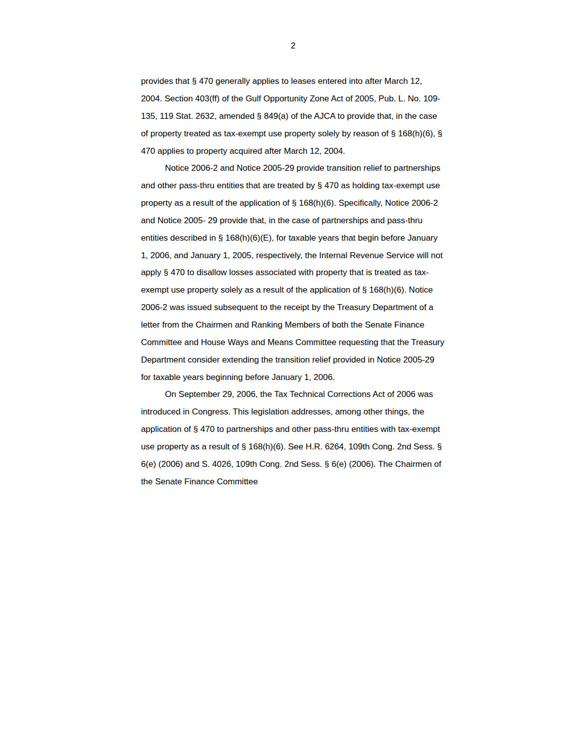2
provides that § 470 generally applies to leases entered into after March 12, 2004. Section 403(ff) of the Gulf Opportunity Zone Act of 2005, Pub. L. No. 109-135, 119 Stat. 2632, amended § 849(a) of the AJCA to provide that, in the case of property treated as tax-exempt use property solely by reason of § 168(h)(6), § 470 applies to property acquired after March 12, 2004.
Notice 2006-2 and Notice 2005-29 provide transition relief to partnerships and other pass-thru entities that are treated by § 470 as holding tax-exempt use property as a result of the application of § 168(h)(6). Specifically, Notice 2006-2 and Notice 2005- 29 provide that, in the case of partnerships and pass-thru entities described in § 168(h)(6)(E), for taxable years that begin before January 1, 2006, and January 1, 2005, respectively, the Internal Revenue Service will not apply § 470 to disallow losses associated with property that is treated as tax-exempt use property solely as a result of the application of § 168(h)(6). Notice 2006-2 was issued subsequent to the receipt by the Treasury Department of a letter from the Chairmen and Ranking Members of both the Senate Finance Committee and House Ways and Means Committee requesting that the Treasury Department consider extending the transition relief provided in Notice 2005-29 for taxable years beginning before January 1, 2006.
On September 29, 2006, the Tax Technical Corrections Act of 2006 was introduced in Congress. This legislation addresses, among other things, the application of § 470 to partnerships and other pass-thru entities with tax-exempt use property as a result of § 168(h)(6). See H.R. 6264, 109th Cong. 2nd Sess. § 6(e) (2006) and S. 4026, 109th Cong. 2nd Sess. § 6(e) (2006). The Chairmen of the Senate Finance Committee